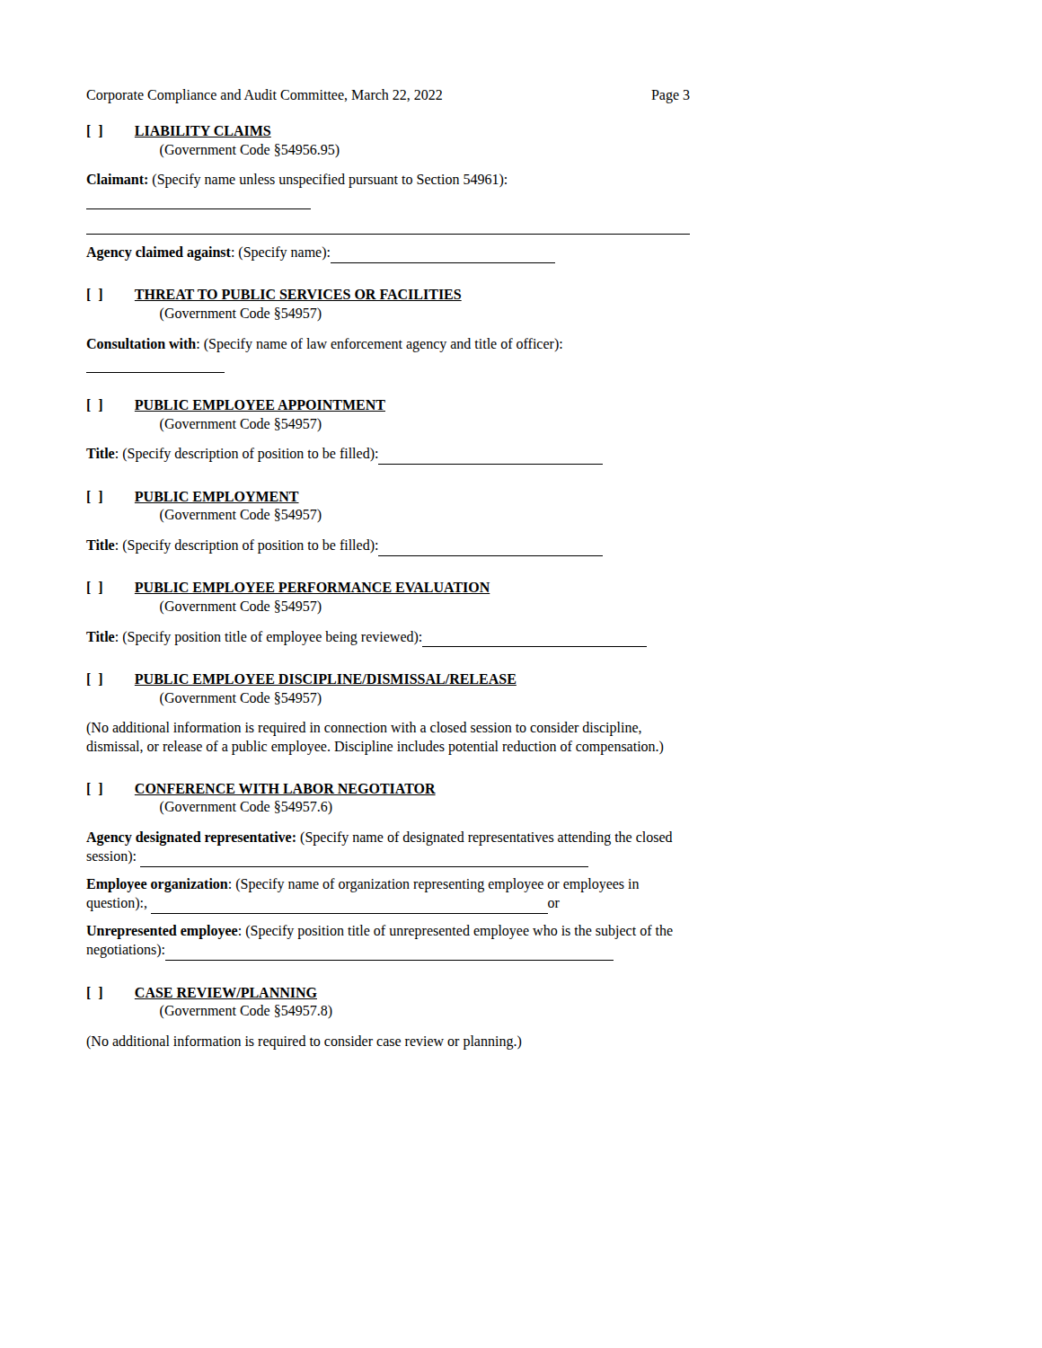Corporate Compliance and Audit Committee, March 22, 2022 Page 3
[ ] Liability Claims
(Government Code §54956.95)
Claimant: (Specify name unless unspecified pursuant to Section 54961):
Agency claimed against: (Specify name):
[ ] Threat to Public Services or Facilities
(Government Code §54957)
Consultation with: (Specify name of law enforcement agency and title of officer):
[ ] Public Employee Appointment
(Government Code §54957)
Title: (Specify description of position to be filled):
[ ] Public Employment
(Government Code §54957)
Title: (Specify description of position to be filled):
[ ] Public Employee Performance Evaluation
(Government Code §54957)
Title: (Specify position title of employee being reviewed):
[ ] Public Employee Discipline/Dismissal/Release
(Government Code §54957)
(No additional information is required in connection with a closed session to consider discipline, dismissal, or release of a public employee. Discipline includes potential reduction of compensation.)
[ ] Conference with Labor Negotiator
(Government Code §54957.6)
Agency designated representative: (Specify name of designated representatives attending the closed session):
Employee organization: (Specify name of organization representing employee or employees in question):, or
Unrepresented employee: (Specify position title of unrepresented employee who is the subject of the negotiations):
[ ] Case Review/Planning
(Government Code §54957.8)
(No additional information is required to consider case review or planning.)